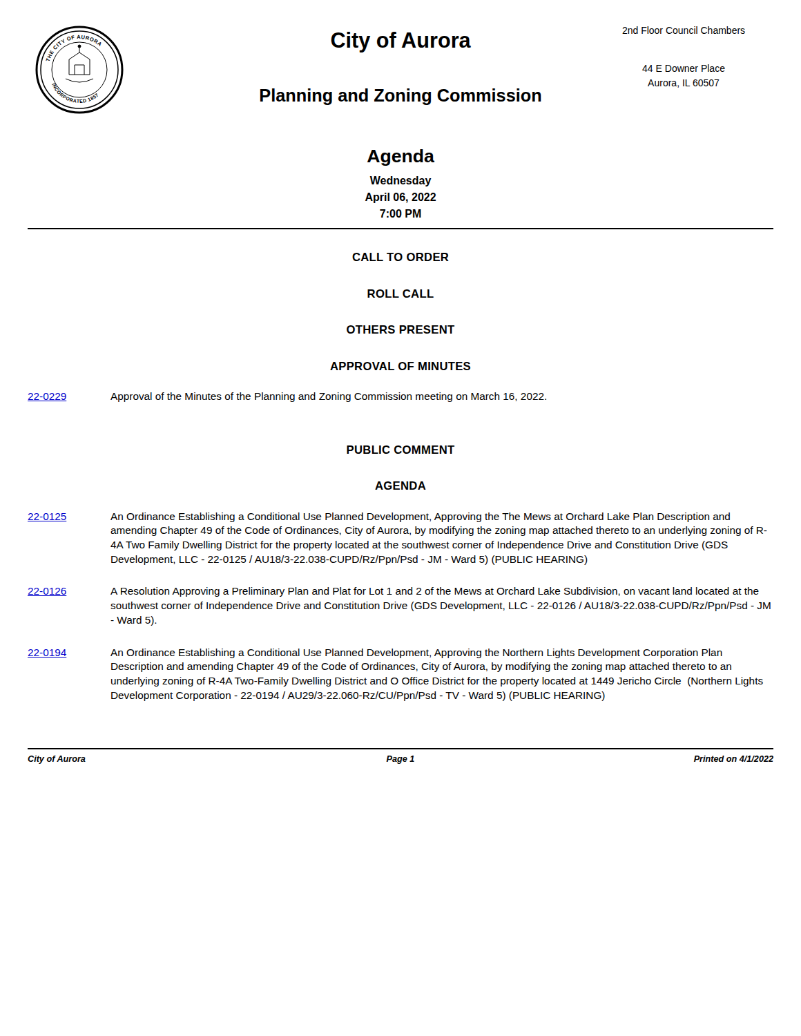THE CITY OF AURORA INCORPORATED 1857
2nd Floor Council Chambers
44 E Downer Place
Aurora, IL 60507
City of Aurora
Planning and Zoning Commission
Agenda
Wednesday
April 06, 2022
7:00 PM
CALL TO ORDER
ROLL CALL
OTHERS PRESENT
APPROVAL OF MINUTES
| 22-0229 | Approval of the Minutes of the Planning and Zoning Commission meeting on March 16, 2022. |
PUBLIC COMMENT
AGENDA
| 22-0125 | An Ordinance Establishing a Conditional Use Planned Development, Approving the The Mews at Orchard Lake Plan Description and amending Chapter 49 of the Code of Ordinances, City of Aurora, by modifying the zoning map attached thereto to an underlying zoning of R-4A Two Family Dwelling District for the property located at the southwest corner of Independence Drive and Constitution Drive (GDS Development, LLC - 22-0125 / AU18/3-22.038-CUPD/Rz/Ppn/Psd - JM - Ward 5) (PUBLIC HEARING) |
| 22-0126 | A Resolution Approving a Preliminary Plan and Plat for Lot 1 and 2 of the Mews at Orchard Lake Subdivision, on vacant land located at the southwest corner of Independence Drive and Constitution Drive (GDS Development, LLC - 22-0126 / AU18/3-22.038-CUPD/Rz/Ppn/Psd - JM - Ward 5). |
| 22-0194 | An Ordinance Establishing a Conditional Use Planned Development, Approving the Northern Lights Development Corporation Plan Description and amending Chapter 49 of the Code of Ordinances, City of Aurora, by modifying the zoning map attached thereto to an underlying zoning of R-4A Two-Family Dwelling District and O Office District for the property located at 1449 Jericho Circle (Northern Lights Development Corporation - 22-0194 / AU29/3-22.060-Rz/CU/Ppn/Psd - TV - Ward 5) (PUBLIC HEARING) |
City of Aurora
Page 1
Printed on 4/1/2022